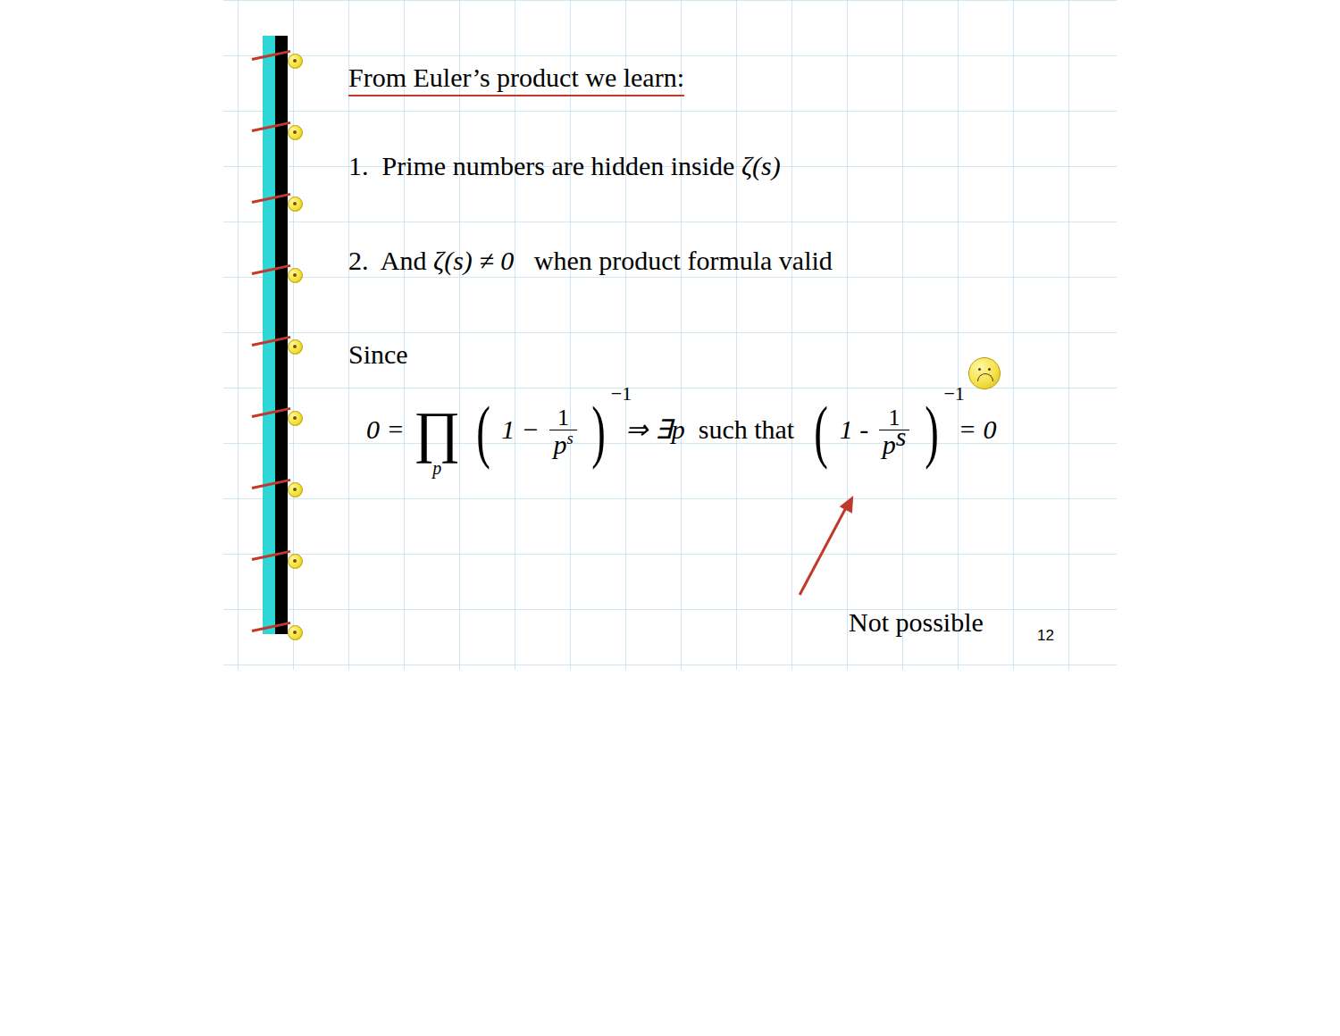From Euler’s product we learn:
1. Prime numbers are hidden inside ζ(s)
2. And ζ(s) ≠ 0 when product formula valid
Since
0 = ∏ p ( 1 − 1 ps ) −1 ⇒ ∃p such that ( 1 - 1 ps ) −1 = 0
Not possible
12